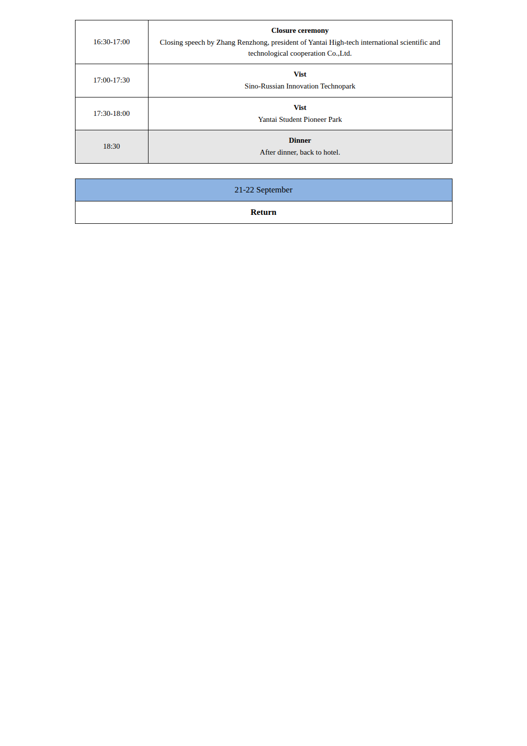| 16:30-17:00 | Closure ceremony Closing speech by Zhang Renzhong, president of Yantai High-tech international scientific and technological cooperation Co.,Ltd. |
| 17:00-17:30 | Vist Sino-Russian Innovation Technopark |
| 17:30-18:00 | Vist Yantai Student Pioneer Park |
| 18:30 | Dinner After dinner, back to hotel. |
| 21-22 September |
| Return |